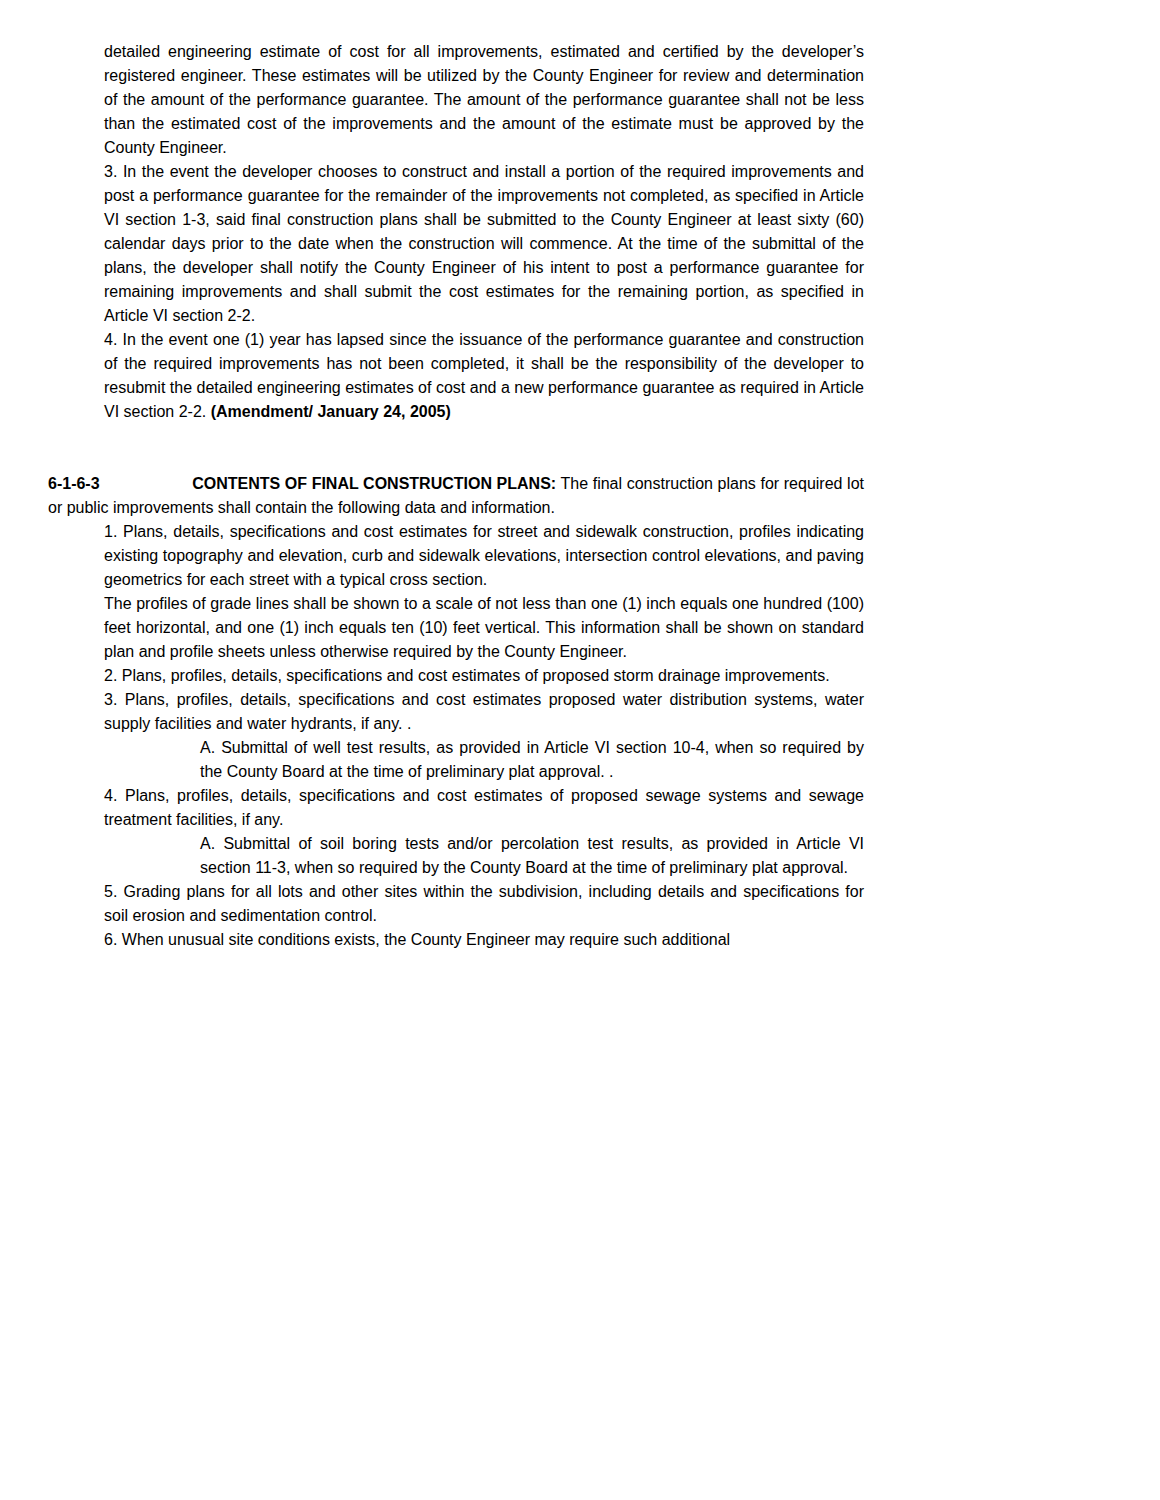detailed engineering estimate of cost for all improvements, estimated and certified by the developer’s registered engineer. These estimates will be utilized by the County Engineer for review and determination of the amount of the performance guarantee. The amount of the performance guarantee shall not be less than the estimated cost of the improvements and the amount of the estimate must be approved by the County Engineer.
3. In the event the developer chooses to construct and install a portion of the required improvements and post a performance guarantee for the remainder of the improvements not completed, as specified in Article VI section 1-3, said final construction plans shall be submitted to the County Engineer at least sixty (60) calendar days prior to the date when the construction will commence. At the time of the submittal of the plans, the developer shall notify the County Engineer of his intent to post a performance guarantee for remaining improvements and shall submit the cost estimates for the remaining portion, as specified in Article VI section 2-2.
4. In the event one (1) year has lapsed since the issuance of the performance guarantee and construction of the required improvements has not been completed, it shall be the responsibility of the developer to resubmit the detailed engineering estimates of cost and a new performance guarantee as required in Article VI section 2-2. (Amendment/ January 24, 2005)
6-1-6-3 CONTENTS OF FINAL CONSTRUCTION PLANS: The final construction plans for required lot or public improvements shall contain the following data and information.
1. Plans, details, specifications and cost estimates for street and sidewalk construction, profiles indicating existing topography and elevation, curb and sidewalk elevations, intersection control elevations, and paving geometrics for each street with a typical cross section.
The profiles of grade lines shall be shown to a scale of not less than one (1) inch equals one hundred (100) feet horizontal, and one (1) inch equals ten (10) feet vertical. This information shall be shown on standard plan and profile sheets unless otherwise required by the County Engineer.
2. Plans, profiles, details, specifications and cost estimates of proposed storm drainage improvements.
3. Plans, profiles, details, specifications and cost estimates proposed water distribution systems, water supply facilities and water hydrants, if any. .
A. Submittal of well test results, as provided in Article VI section 10-4, when so required by the County Board at the time of preliminary plat approval. .
4. Plans, profiles, details, specifications and cost estimates of proposed sewage systems and sewage treatment facilities, if any.
A. Submittal of soil boring tests and/or percolation test results, as provided in Article VI section 11-3, when so required by the County Board at the time of preliminary plat approval.
5. Grading plans for all lots and other sites within the subdivision, including details and specifications for soil erosion and sedimentation control.
6. When unusual site conditions exists, the County Engineer may require such additional